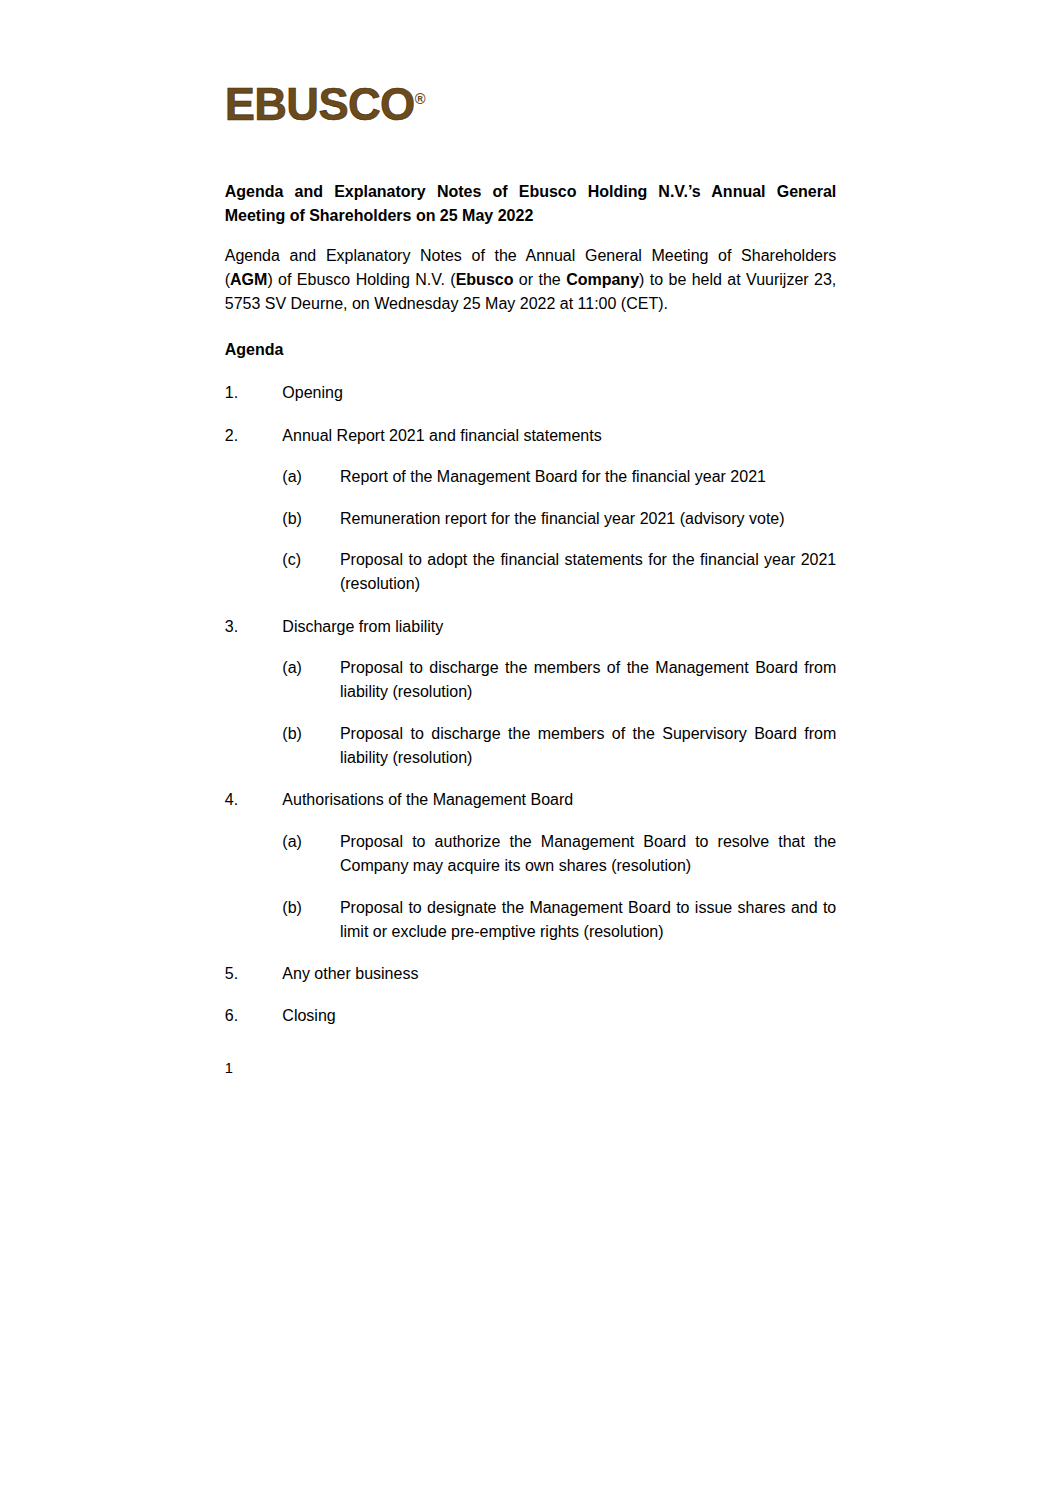EBUSCO®
Agenda and Explanatory Notes of Ebusco Holding N.V.’s Annual General Meeting of Shareholders on 25 May 2022
Agenda and Explanatory Notes of the Annual General Meeting of Shareholders (AGM) of Ebusco Holding N.V. (Ebusco or the Company) to be held at Vuurijzer 23, 5753 SV Deurne, on Wednesday 25 May 2022 at 11:00 (CET).
Agenda
Opening
Annual Report 2021 and financial statements
Report of the Management Board for the financial year 2021
Remuneration report for the financial year 2021 (advisory vote)
Proposal to adopt the financial statements for the financial year 2021 (resolution)
Discharge from liability
Proposal to discharge the members of the Management Board from liability (resolution)
Proposal to discharge the members of the Supervisory Board from liability (resolution)
Authorisations of the Management Board
Proposal to authorize the Management Board to resolve that the Company may acquire its own shares (resolution)
Proposal to designate the Management Board to issue shares and to limit or exclude pre-emptive rights (resolution)
Any other business
Closing
1